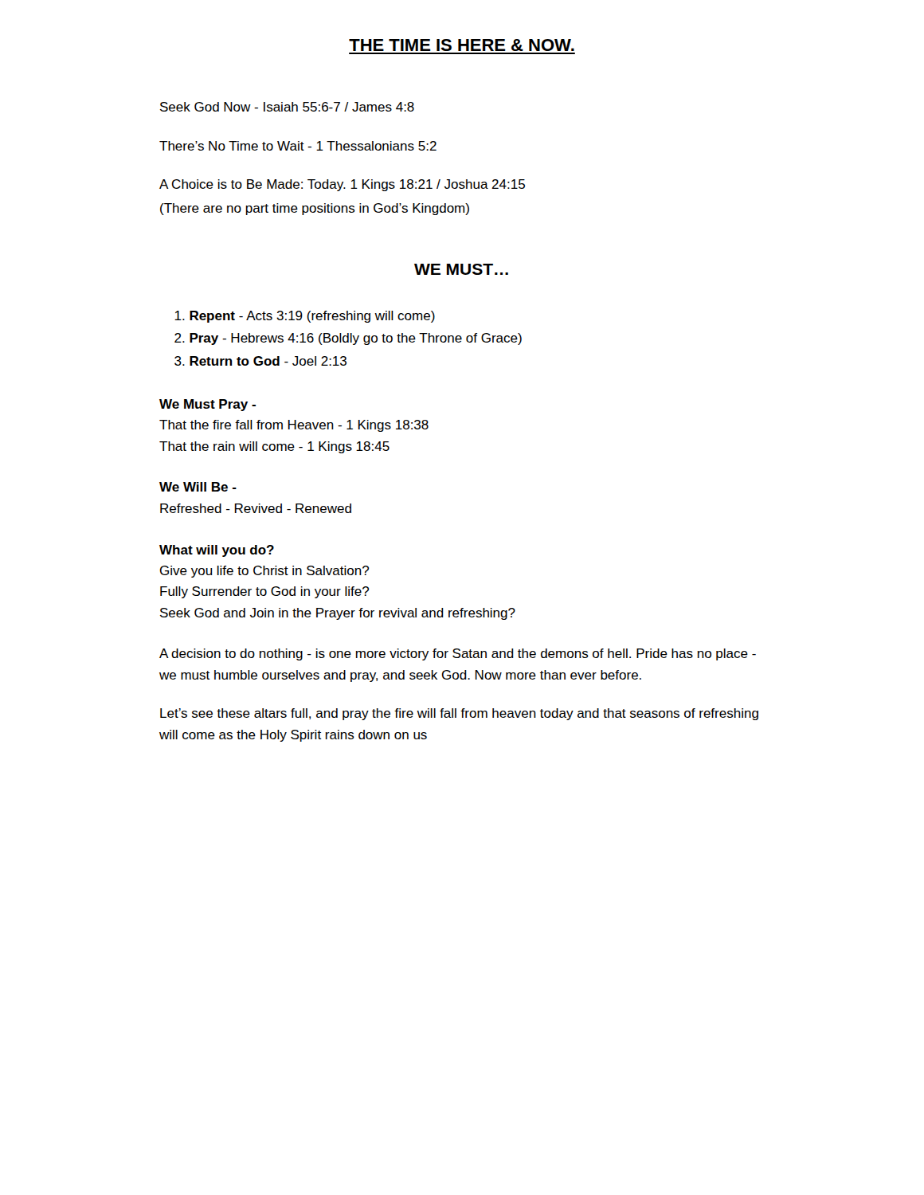THE TIME IS HERE & NOW.
Seek God Now - Isaiah 55:6-7 / James 4:8
There’s No Time to Wait - 1 Thessalonians 5:2
A Choice is to Be Made: Today. 1 Kings 18:21 / Joshua 24:15
(There are no part time positions in God’s Kingdom)
WE MUST…
Repent - Acts 3:19 (refreshing will come)
Pray - Hebrews 4:16 (Boldly go to the Throne of Grace)
Return to God - Joel 2:13
We Must Pray -
That the fire fall from Heaven - 1 Kings 18:38
That the rain will come - 1 Kings 18:45
We Will Be -
Refreshed - Revived - Renewed
What will you do?
Give you life to Christ in Salvation?
Fully Surrender to God in your life?
Seek God and Join in the Prayer for revival and refreshing?
A decision to do nothing - is one more victory for Satan and the demons of hell. Pride has no place - we must humble ourselves and pray, and seek God. Now more than ever before.
Let’s see these altars full, and pray the fire will fall from heaven today and that seasons of refreshing will come as the Holy Spirit rains down on us